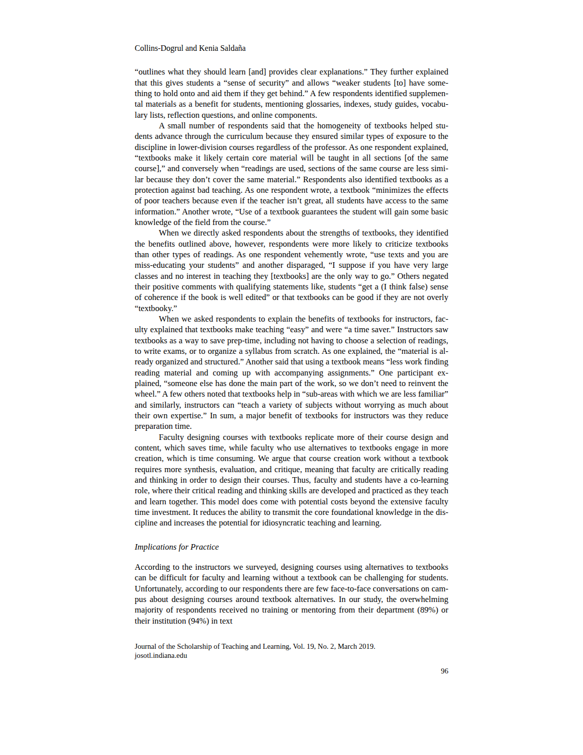Collins-Dogrul and Kenia Saldaña
“outlines what they should learn [and] provides clear explanations.” They further explained that this gives students a “sense of security” and allows “weaker students [to] have something to hold onto and aid them if they get behind.” A few respondents identified supplemental materials as a benefit for students, mentioning glossaries, indexes, study guides, vocabulary lists, reflection questions, and online components.
A small number of respondents said that the homogeneity of textbooks helped students advance through the curriculum because they ensured similar types of exposure to the discipline in lower-division courses regardless of the professor. As one respondent explained, “textbooks make it likely certain core material will be taught in all sections [of the same course],” and conversely when “readings are used, sections of the same course are less similar because they don’t cover the same material.” Respondents also identified textbooks as a protection against bad teaching. As one respondent wrote, a textbook “minimizes the effects of poor teachers because even if the teacher isn’t great, all students have access to the same information.” Another wrote, “Use of a textbook guarantees the student will gain some basic knowledge of the field from the course.”
When we directly asked respondents about the strengths of textbooks, they identified the benefits outlined above, however, respondents were more likely to criticize textbooks than other types of readings. As one respondent vehemently wrote, “use texts and you are miss-educating your students” and another disparaged, “I suppose if you have very large classes and no interest in teaching they [textbooks] are the only way to go.” Others negated their positive comments with qualifying statements like, students “get a (I think false) sense of coherence if the book is well edited” or that textbooks can be good if they are not overly “textbooky.”
When we asked respondents to explain the benefits of textbooks for instructors, faculty explained that textbooks make teaching “easy” and were “a time saver.” Instructors saw textbooks as a way to save prep-time, including not having to choose a selection of readings, to write exams, or to organize a syllabus from scratch. As one explained, the “material is already organized and structured.” Another said that using a textbook means “less work finding reading material and coming up with accompanying assignments.” One participant explained, “someone else has done the main part of the work, so we don’t need to reinvent the wheel.” A few others noted that textbooks help in “sub-areas with which we are less familiar” and similarly, instructors can “teach a variety of subjects without worrying as much about their own expertise.” In sum, a major benefit of textbooks for instructors was they reduce preparation time.
Faculty designing courses with textbooks replicate more of their course design and content, which saves time, while faculty who use alternatives to textbooks engage in more creation, which is time consuming. We argue that course creation work without a textbook requires more synthesis, evaluation, and critique, meaning that faculty are critically reading and thinking in order to design their courses. Thus, faculty and students have a co-learning role, where their critical reading and thinking skills are developed and practiced as they teach and learn together. This model does come with potential costs beyond the extensive faculty time investment. It reduces the ability to transmit the core foundational knowledge in the discipline and increases the potential for idiosyncratic teaching and learning.
Implications for Practice
According to the instructors we surveyed, designing courses using alternatives to textbooks can be difficult for faculty and learning without a textbook can be challenging for students. Unfortunately, according to our respondents there are few face-to-face conversations on campus about designing courses around textbook alternatives. In our study, the overwhelming majority of respondents received no training or mentoring from their department (89%) or their institution (94%) in text
Journal of the Scholarship of Teaching and Learning, Vol. 19, No. 2, March 2019.
josotl.indiana.edu
96